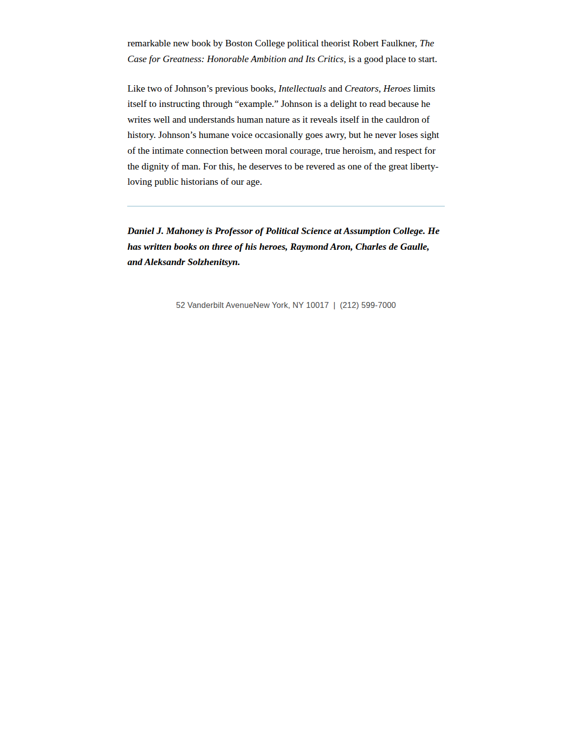remarkable new book by Boston College political theorist Robert Faulkner, The Case for Greatness: Honorable Ambition and Its Critics, is a good place to start.
Like two of Johnson’s previous books, Intellectuals and Creators, Heroes limits itself to instructing through “example.” Johnson is a delight to read because he writes well and understands human nature as it reveals itself in the cauldron of history. Johnson’s humane voice occasionally goes awry, but he never loses sight of the intimate connection between moral courage, true heroism, and respect for the dignity of man. For this, he deserves to be revered as one of the great liberty-loving public historians of our age.
Daniel J. Mahoney is Professor of Political Science at Assumption College. He has written books on three of his heroes, Raymond Aron, Charles de Gaulle, and Aleksandr Solzhenitsyn.
52 Vanderbilt AvenueNew York, NY 10017|(212) 599-7000